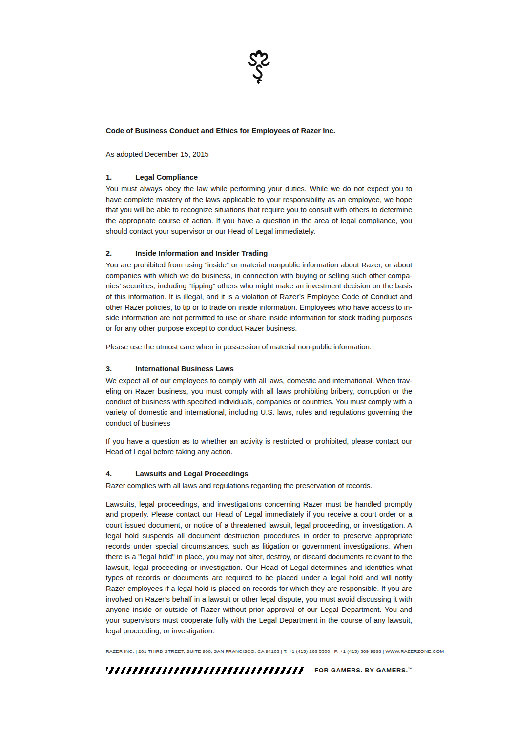Code of Business Conduct and Ethics for Employees of Razer Inc.
As adopted December 15, 2015
1. Legal Compliance
You must always obey the law while performing your duties. While we do not expect you to have complete mastery of the laws applicable to your responsibility as an employee, we hope that you will be able to recognize situations that require you to consult with others to determine the appropriate course of action. If you have a question in the area of legal compliance, you should contact your supervisor or our Head of Legal immediately.
2. Inside Information and Insider Trading
You are prohibited from using “inside” or material nonpublic information about Razer, or about companies with which we do business, in connection with buying or selling such other companies’ securities, including “tipping” others who might make an investment decision on the basis of this information. It is illegal, and it is a violation of Razer’s Employee Code of Conduct and other Razer policies, to tip or to trade on inside information. Employees who have access to inside information are not permitted to use or share inside information for stock trading purposes or for any other purpose except to conduct Razer business.
Please use the utmost care when in possession of material non-public information.
3. International Business Laws
We expect all of our employees to comply with all laws, domestic and international. When traveling on Razer business, you must comply with all laws prohibiting bribery, corruption or the conduct of business with specified individuals, companies or countries. You must comply with a variety of domestic and international, including U.S. laws, rules and regulations governing the conduct of business
If you have a question as to whether an activity is restricted or prohibited, please contact our Head of Legal before taking any action.
4. Lawsuits and Legal Proceedings
Razer complies with all laws and regulations regarding the preservation of records.
Lawsuits, legal proceedings, and investigations concerning Razer must be handled promptly and properly. Please contact our Head of Legal immediately if you receive a court order or a court issued document, or notice of a threatened lawsuit, legal proceeding, or investigation. A legal hold suspends all document destruction procedures in order to preserve appropriate records under special circumstances, such as litigation or government investigations. When there is a "legal hold" in place, you may not alter, destroy, or discard documents relevant to the lawsuit, legal proceeding or investigation. Our Head of Legal determines and identifies what types of records or documents are required to be placed under a legal hold and will notify Razer employees if a legal hold is placed on records for which they are responsible. If you are involved on Razer’s behalf in a lawsuit or other legal dispute, you must avoid discussing it with anyone inside or outside of Razer without prior approval of our Legal Department. You and your supervisors must cooperate fully with the Legal Department in the course of any lawsuit, legal proceeding, or investigation.
RAZER INC. | 201 THIRD STREET, SUITE 900, SAN FRANCISCO, CA 94103 | T: +1 (415) 266 5300 | F: +1 (415) 369 9686 | WWW.RAZERZONE.COM
FOR GAMERS. BY GAMERS.™